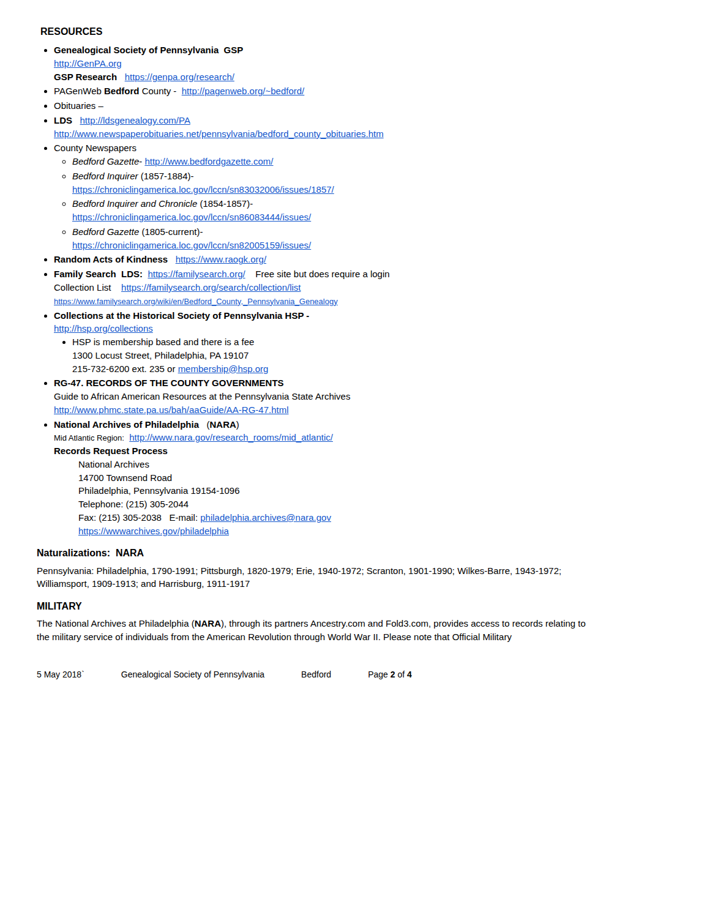RESOURCES
Genealogical Society of Pennsylvania GSP
http://GenPA.org
GSP Research https://genpa.org/research/
PAGenWeb Bedford County - http://pagenweb.org/~bedford/
Obituaries –
LDS http://ldsgenealogy.com/PA
http://www.newspaperobituaries.net/pennsylvania/bedford_county_obituaries.htm
County Newspapers
Bedford Gazette- http://www.bedfordgazette.com/
Bedford Inquirer (1857-1884)-
https://chroniclingamerica.loc.gov/lccn/sn83032006/issues/1857/
Bedford Inquirer and Chronicle (1854-1857)-
https://chroniclingamerica.loc.gov/lccn/sn86083444/issues/
Bedford Gazette (1805-current)-
https://chroniclingamerica.loc.gov/lccn/sn82005159/issues/
Random Acts of Kindness https://www.raogk.org/
Family Search LDS: https://familysearch.org/ Free site but does require a login
Collection List https://familysearch.org/search/collection/list
https://www.familysearch.org/wiki/en/Bedford_County,_Pennsylvania_Genealogy
Collections at the Historical Society of Pennsylvania HSP -
http://hsp.org/collections
HSP is membership based and there is a fee
1300 Locust Street, Philadelphia, PA 19107
215-732-6200 ext. 235 or membership@hsp.org
RG-47. RECORDS OF THE COUNTY GOVERNMENTS
Guide to African American Resources at the Pennsylvania State Archives
http://www.phmc.state.pa.us/bah/aaGuide/AA-RG-47.html
National Archives of Philadelphia (NARA)
Mid Atlantic Region: http://www.nara.gov/research_rooms/mid_atlantic/
Records Request Process
National Archives
14700 Townsend Road
Philadelphia, Pennsylvania 19154-1096
Telephone: (215) 305-2044
Fax: (215) 305-2038 E-mail: philadelphia.archives@nara.gov
https://wwwarchives.gov/philadelphia
Naturalizations: NARA
Pennsylvania: Philadelphia, 1790-1991; Pittsburgh, 1820-1979; Erie, 1940-1972; Scranton, 1901-1990; Wilkes-Barre, 1943-1972; Williamsport, 1909-1913; and Harrisburg, 1911-1917
MILITARY
The National Archives at Philadelphia (NARA), through its partners Ancestry.com and Fold3.com, provides access to records relating to the military service of individuals from the American Revolution through World War II. Please note that Official Military
5 May 2018` Genealogical Society of Pennsylvania Bedford Page 2 of 4